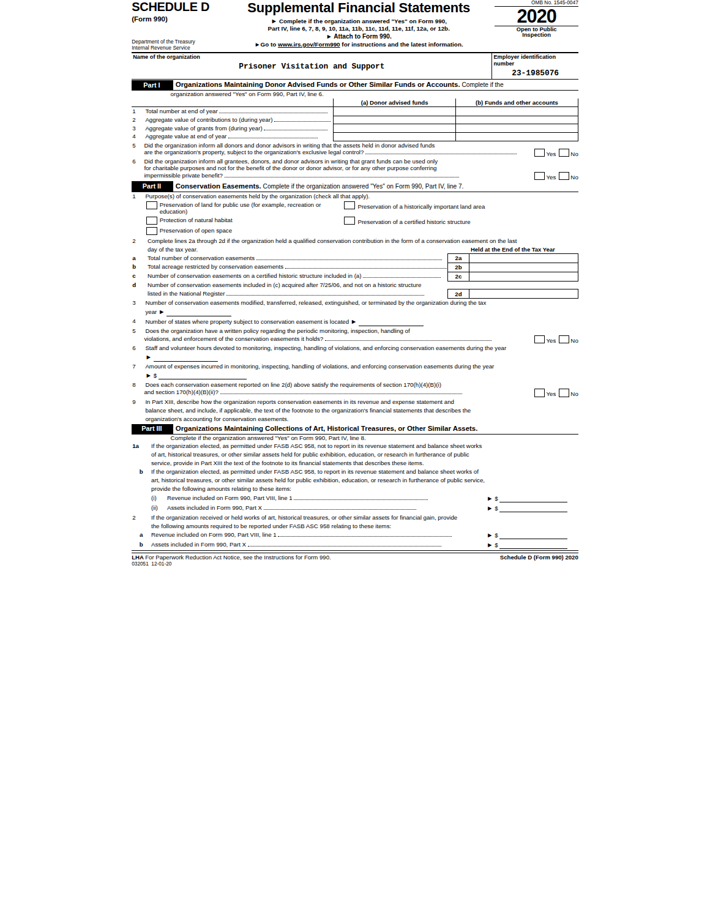SCHEDULE D
(Form 990)
Department of the Treasury
Internal Revenue Service
Supplemental Financial Statements
► Complete if the organization answered "Yes" on Form 990,
Part IV, line 6, 7, 8, 9, 10, 11a, 11b, 11c, 11d, 11e, 11f, 12a, or 12b.
► Attach to Form 990.
►Go to www.irs.gov/Form990 for instructions and the latest information.
OMB No. 1545-0047
2020
Open to Public
Inspection
Name of the organization
Prisoner Visitation and Support
Employer identification number
23-1985076
Part I
Organizations Maintaining Donor Advised Funds or Other Similar Funds or Accounts. Complete if the
organization answered "Yes" on Form 990, Part IV, line 6.
| | | (a) Donor advised funds | (b) Funds and other accounts |
| 1 | Total number at end of year | | |
| 2 | Aggregate value of contributions to (during year) | | |
| 3 | Aggregate value of grants from (during year) | | |
| 4 | Aggregate value at end of year | | |
| 5 | Did the organization inform all donors and donor advisors in writing that the assets held in donor advised funds | |
| | are the organization's property, subject to the organization's exclusive legal control? | Yes No |
| 6 | Did the organization inform all grantees, donors, and donor advisors in writing that grant funds can be used only | |
| | for charitable purposes and not for the benefit of the donor or donor advisor, or for any other purpose conferring | |
| | impermissible private benefit? | Yes No |
Part II
Conservation Easements. Complete if the organization answered "Yes" on Form 990, Part IV, line 7.
| 1 | Purpose(s) of conservation easements held by the organization (check all that apply). |
| | | Preservation of land for public use (for example, recreation or education) | Preservation of a historically important land area |
| | | Protection of natural habitat | Preservation of a certified historic structure |
| | | Preservation of open space |
| 2 | Complete lines 2a through 2d if the organization held a qualified conservation contribution in the form of a conservation easement on the last |
| | day of the tax year. | Held at the End of the Tax Year |
| a | Total number of conservation easements | 2a | |
| b | Total acreage restricted by conservation easements | 2b | |
| c | Number of conservation easements on a certified historic structure included in (a) | 2c | |
| d | Number of conservation easements included in (c) acquired after 7/25/06, and not on a historic structure | | |
| | listed in the National Register | 2d | |
| 3 | Number of conservation easements modified, transferred, released, extinguished, or terminated by the organization during the tax |
| | year ► |
| 4 | Number of states where property subject to conservation easement is located ► |
| 5 | Does the organization have a written policy regarding the periodic monitoring, inspection, handling of |
| | violations, and enforcement of the conservation easements it holds? | Yes No |
| 6 | Staff and volunteer hours devoted to monitoring, inspecting, handling of violations, and enforcing conservation easements during the year |
| | ► |
| 7 | Amount of expenses incurred in monitoring, inspecting, handling of violations, and enforcing conservation easements during the year |
| | ► $ |
| 8 | Does each conservation easement reported on line 2(d) above satisfy the requirements of section 170(h)(4)(B)(i) |
| | and section 170(h)(4)(B)(ii)? | Yes No |
| 9 | In Part XIII, describe how the organization reports conservation easements in its revenue and expense statement and |
| | balance sheet, and include, if applicable, the text of the footnote to the organization's financial statements that describes the |
| | organization's accounting for conservation easements. |
Part III
Organizations Maintaining Collections of Art, Historical Treasures, or Other Similar Assets.
Complete if the organization answered "Yes" on Form 990, Part IV, line 8.
| 1a | If the organization elected, as permitted under FASB ASC 958, not to report in its revenue statement and balance sheet works |
| | of art, historical treasures, or other similar assets held for public exhibition, education, or research in furtherance of public |
| | service, provide in Part XIII the text of the footnote to its financial statements that describes these items. |
| b | If the organization elected, as permitted under FASB ASC 958, to report in its revenue statement and balance sheet works of |
| | art, historical treasures, or other similar assets held for public exhibition, education, or research in furtherance of public service, |
| | provide the following amounts relating to these items: |
| | (i) | Revenue included on Form 990, Part VIII, line 1 | ► $ |
| | (ii) | Assets included in Form 990, Part X | ► $ |
| 2 | If the organization received or held works of art, historical treasures, or other similar assets for financial gain, provide |
| | the following amounts required to be reported under FASB ASC 958 relating to these items: |
| a | Revenue included on Form 990, Part VIII, line 1 | ► $ |
| b | Assets included in Form 990, Part X | ► $ |
LHA For Paperwork Reduction Act Notice, see the Instructions for Form 990.
Schedule D (Form 990) 2020
032051 12-01-20